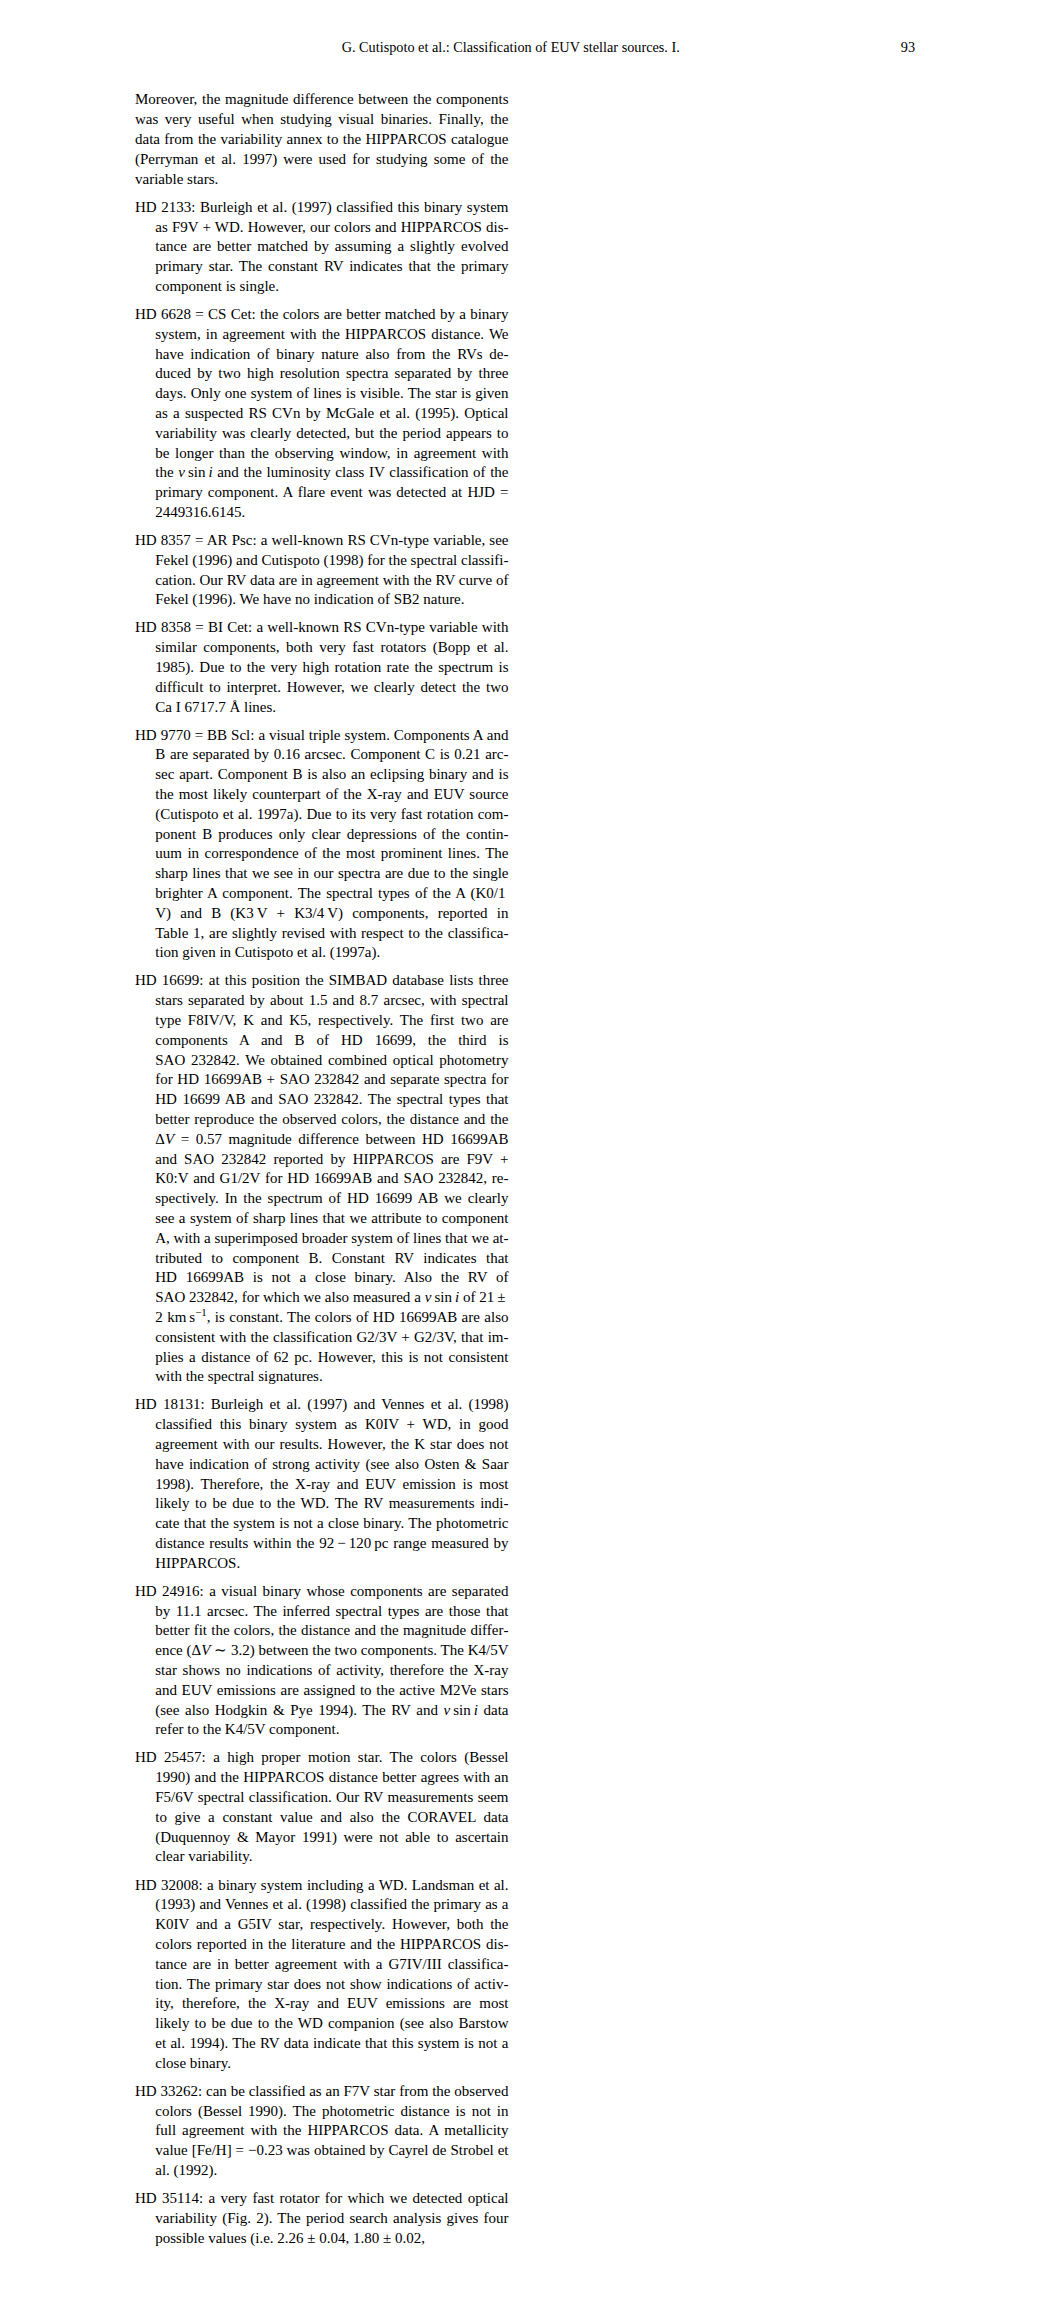G. Cutispoto et al.: Classification of EUV stellar sources. I.
93
Moreover, the magnitude difference between the components was very useful when studying visual binaries. Finally, the data from the variability annex to the HIPPARCOS catalogue (Perryman et al. 1997) were used for studying some of the variable stars.
HD 2133:
Burleigh et al. (1997) classified this binary system as F9V + WD. However, our colors and HIPPARCOS distance are better matched by assuming a slightly evolved primary star. The constant RV indicates that the primary component is single.
HD 6628 = CS Cet:
the colors are better matched by a binary system, in agreement with the HIPPARCOS distance. We have indication of binary nature also from the RVs deduced by two high resolution spectra separated by three days. Only one system of lines is visible. The star is given as a suspected RS CVn by McGale et al. (1995). Optical variability was clearly detected, but the period appears to be longer than the observing window, in agreement with the v sin i and the luminosity class IV classification of the primary component. A flare event was detected at HJD = 2449316.6145.
HD 8357 = AR Psc:
a well-known RS CVn-type variable, see Fekel (1996) and Cutispoto (1998) for the spectral classification. Our RV data are in agreement with the RV curve of Fekel (1996). We have no indication of SB2 nature.
HD 8358 = BI Cet:
a well-known RS CVn-type variable with similar components, both very fast rotators (Bopp et al. 1985). Due to the very high rotation rate the spectrum is difficult to interpret. However, we clearly detect the two Ca I 6717.7 Å lines.
HD 9770 = BB Scl:
a visual triple system. Components A and B are separated by 0.16 arcsec. Component C is 0.21 arcsec apart. Component B is also an eclipsing binary and is the most likely counterpart of the X-ray and EUV source (Cutispoto et al. 1997a). Due to its very fast rotation component B produces only clear depressions of the continuum in correspondence of the most prominent lines. The sharp lines that we see in our spectra are due to the single brighter A component. The spectral types of the A (K0/1 V) and B (K3 V + K3/4 V) components, reported in Table 1, are slightly revised with respect to the classification given in Cutispoto et al. (1997a).
HD 16699:
at this position the SIMBAD database lists three stars separated by about 1.5 and 8.7 arcsec, with spectral type F8IV/V, K and K5, respectively. The first two are components A and B of HD 16699, the third is SAO 232842. We obtained combined optical photometry for HD 16699AB + SAO 232842 and separate spectra for HD 16699 AB and SAO 232842. The spectral types that better reproduce the observed colors, the distance and the ΔV = 0.57 magnitude difference between HD 16699AB and SAO 232842 reported by HIPPARCOS are F9V + K0:V and G1/2V for HD 16699AB and SAO 232842, respectively. In the spectrum of HD 16699 AB we clearly see a system of sharp lines that we attribute to component A, with a superimposed broader system of lines that we attributed to component B. Constant RV indicates that HD 16699AB is not a close binary. Also the RV of SAO 232842, for which we also measured a v sin i of 21 ± 2 km s−1, is constant. The colors of HD 16699AB are also consistent with the classification G2/3V + G2/3V, that implies a distance of 62 pc. However, this is not consistent with the spectral signatures.
HD 18131:
Burleigh et al. (1997) and Vennes et al. (1998) classified this binary system as K0IV + WD, in good agreement with our results. However, the K star does not have indication of strong activity (see also Osten & Saar 1998). Therefore, the X-ray and EUV emission is most likely to be due to the WD. The RV measurements indicate that the system is not a close binary. The photometric distance results within the 92 − 120 pc range measured by HIPPARCOS.
HD 24916:
a visual binary whose components are separated by 11.1 arcsec. The inferred spectral types are those that better fit the colors, the distance and the magnitude difference (ΔV ∼ 3.2) between the two components. The K4/5V star shows no indications of activity, therefore the X-ray and EUV emissions are assigned to the active M2Ve stars (see also Hodgkin & Pye 1994). The RV and v sin i data refer to the K4/5V component.
HD 25457:
a high proper motion star. The colors (Bessel 1990) and the HIPPARCOS distance better agrees with an F5/6V spectral classification. Our RV measurements seem to give a constant value and also the CORAVEL data (Duquennoy & Mayor 1991) were not able to ascertain clear variability.
HD 32008:
a binary system including a WD. Landsman et al. (1993) and Vennes et al. (1998) classified the primary as a K0IV and a G5IV star, respectively. However, both the colors reported in the literature and the HIPPARCOS distance are in better agreement with a G7IV/III classification. The primary star does not show indications of activity, therefore, the X-ray and EUV emissions are most likely to be due to the WD companion (see also Barstow et al. 1994). The RV data indicate that this system is not a close binary.
HD 33262:
can be classified as an F7V star from the observed colors (Bessel 1990). The photometric distance is not in full agreement with the HIPPARCOS data. A metallicity value [Fe/H] = −0.23 was obtained by Cayrel de Strobel et al. (1992).
HD 35114:
a very fast rotator for which we detected optical variability (Fig. 2). The period search analysis gives four possible values (i.e. 2.26 ± 0.04, 1.80 ± 0.02,